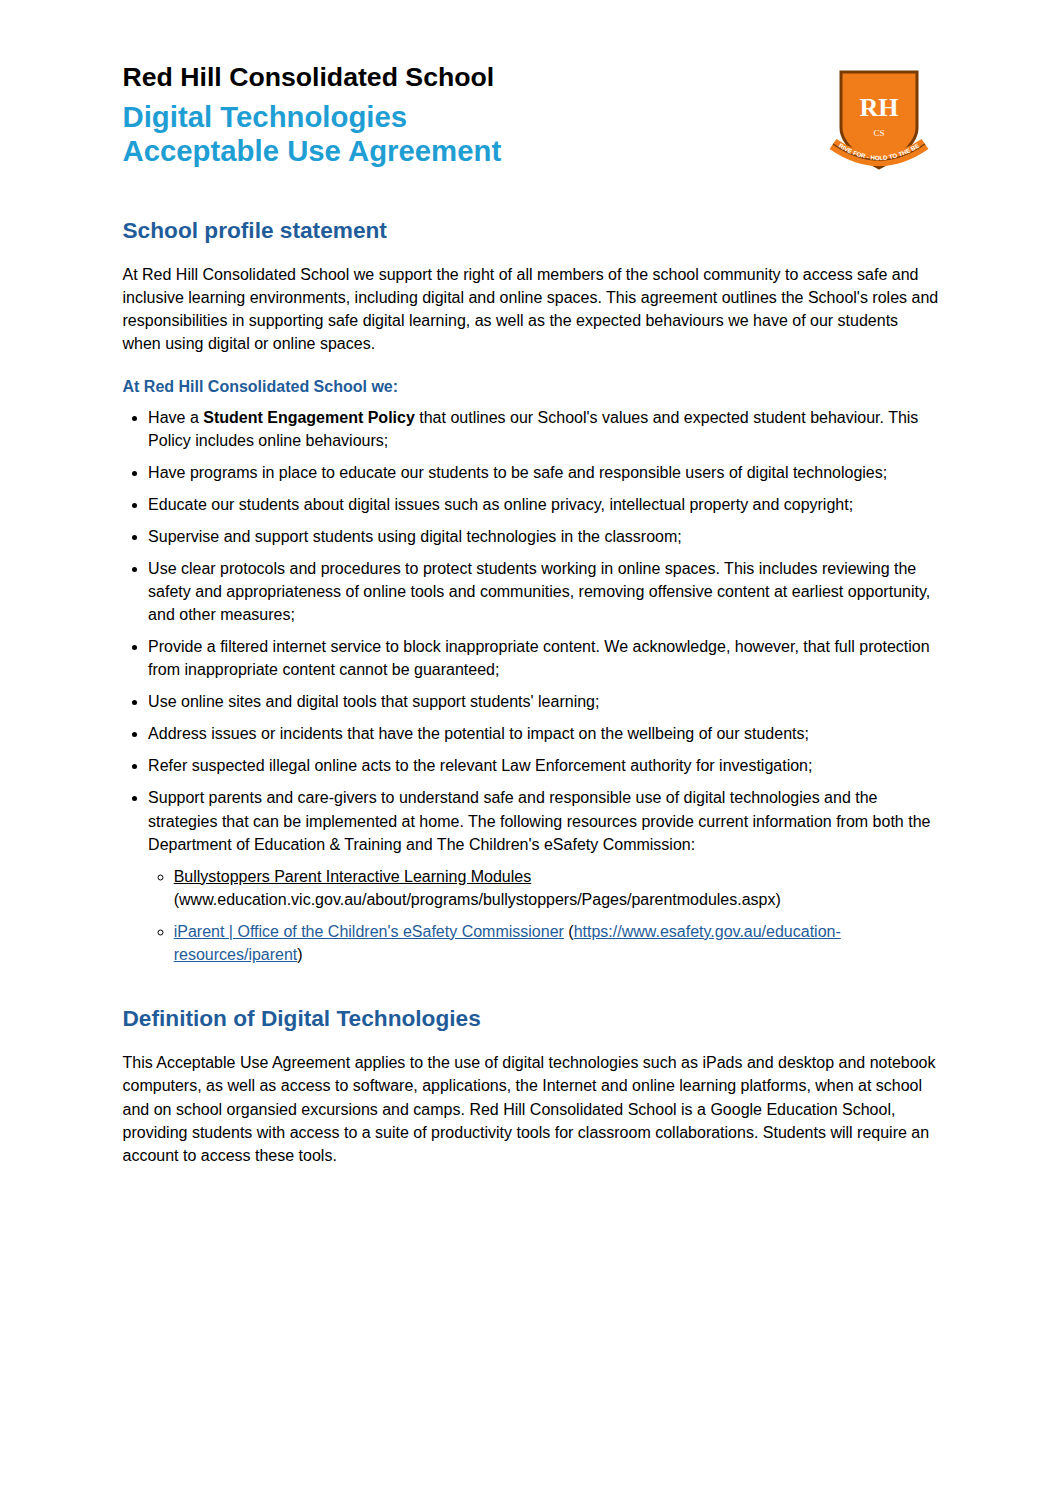Red Hill Consolidated School
Digital Technologies
Acceptable Use Agreement
RH CS STRIVE FOR - HOLD TO THE BEST
School profile statement
At Red Hill Consolidated School we support the right of all members of the school community to access safe and inclusive learning environments, including digital and online spaces. This agreement outlines the School's roles and responsibilities in supporting safe digital learning, as well as the expected behaviours we have of our students when using digital or online spaces.
At Red Hill Consolidated School we:
Have a Student Engagement Policy that outlines our School's values and expected student behaviour. This Policy includes online behaviours;
Have programs in place to educate our students to be safe and responsible users of digital technologies;
Educate our students about digital issues such as online privacy, intellectual property and copyright;
Supervise and support students using digital technologies in the classroom;
Use clear protocols and procedures to protect students working in online spaces. This includes reviewing the safety and appropriateness of online tools and communities, removing offensive content at earliest opportunity, and other measures;
Provide a filtered internet service to block inappropriate content. We acknowledge, however, that full protection from inappropriate content cannot be guaranteed;
Use online sites and digital tools that support students' learning;
Address issues or incidents that have the potential to impact on the wellbeing of our students;
Refer suspected illegal online acts to the relevant Law Enforcement authority for investigation;
Support parents and care-givers to understand safe and responsible use of digital technologies and the strategies that can be implemented at home. The following resources provide current information from both the Department of Education & Training and The Children's eSafety Commission:
Bullystoppers Parent Interactive Learning Modules
(www.education.vic.gov.au/about/programs/bullystoppers/Pages/parentmodules.aspx)
iParent | Office of the Children's eSafety Commissioner (https://www.esafety.gov.au/education-resources/iparent)
Definition of Digital Technologies
This Acceptable Use Agreement applies to the use of digital technologies such as iPads and desktop and notebook computers, as well as access to software, applications, the Internet and online learning platforms, when at school and on school organsied excursions and camps. Red Hill Consolidated School is a Google Education School, providing students with access to a suite of productivity tools for classroom collaborations. Students will require an account to access these tools.